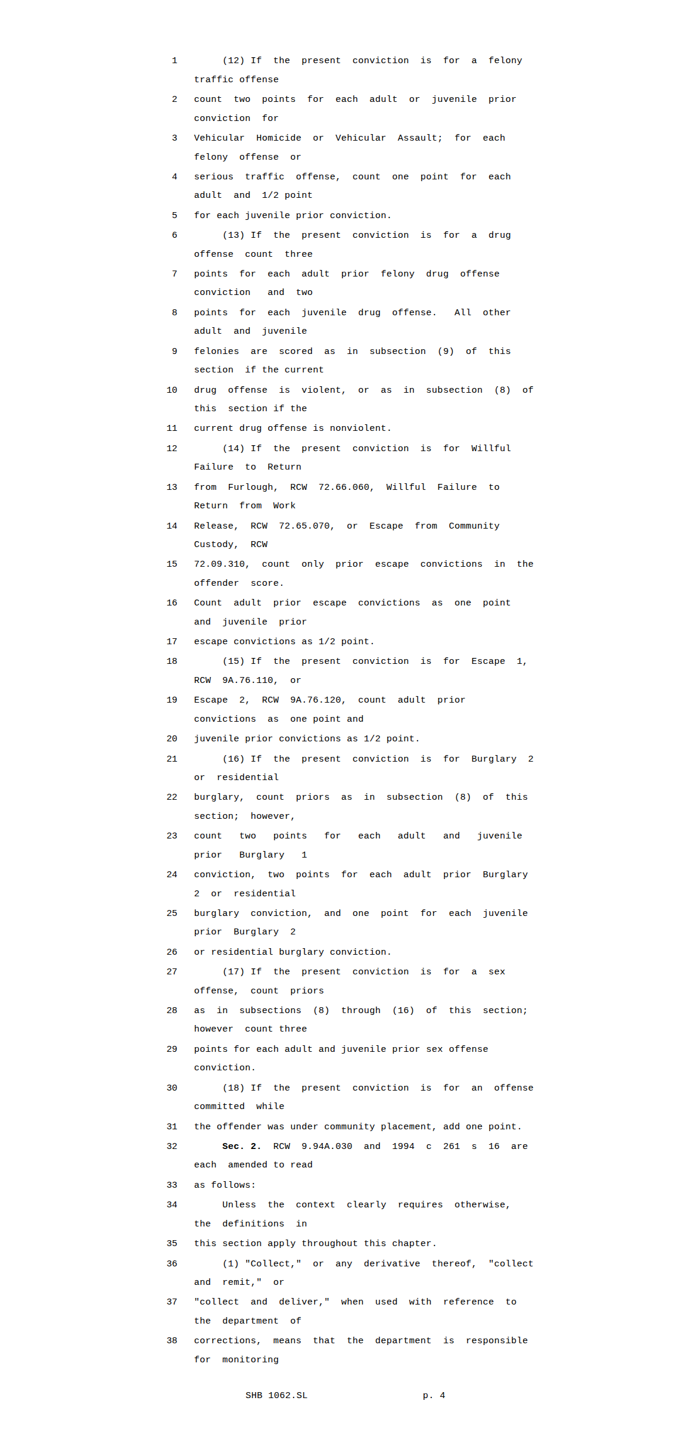| 1 | (12) If the present conviction is for a felony traffic offense |
| 2 | count two points for each adult or juvenile prior conviction for |
| 3 | Vehicular Homicide or Vehicular Assault; for each felony offense or |
| 4 | serious traffic offense, count one point for each adult and 1/2 point |
| 5 | for each juvenile prior conviction. |
| 6 | (13) If the present conviction is for a drug offense count three |
| 7 | points for each adult prior felony drug offense conviction and two |
| 8 | points for each juvenile drug offense. All other adult and juvenile |
| 9 | felonies are scored as in subsection (9) of this section if the current |
| 10 | drug offense is violent, or as in subsection (8) of this section if the |
| 11 | current drug offense is nonviolent. |
| 12 | (14) If the present conviction is for Willful Failure to Return |
| 13 | from Furlough, RCW 72.66.060, Willful Failure to Return from Work |
| 14 | Release, RCW 72.65.070, or Escape from Community Custody, RCW |
| 15 | 72.09.310, count only prior escape convictions in the offender score. |
| 16 | Count adult prior escape convictions as one point and juvenile prior |
| 17 | escape convictions as 1/2 point. |
| 18 | (15) If the present conviction is for Escape 1, RCW 9A.76.110, or |
| 19 | Escape 2, RCW 9A.76.120, count adult prior convictions as one point and |
| 20 | juvenile prior convictions as 1/2 point. |
| 21 | (16) If the present conviction is for Burglary 2 or residential |
| 22 | burglary, count priors as in subsection (8) of this section; however, |
| 23 | count two points for each adult and juvenile prior Burglary 1 |
| 24 | conviction, two points for each adult prior Burglary 2 or residential |
| 25 | burglary conviction, and one point for each juvenile prior Burglary 2 |
| 26 | or residential burglary conviction. |
| 27 | (17) If the present conviction is for a sex offense, count priors |
| 28 | as in subsections (8) through (16) of this section; however count three |
| 29 | points for each adult and juvenile prior sex offense conviction. |
| 30 | (18) If the present conviction is for an offense committed while |
| 31 | the offender was under community placement, add one point. |
| 32 | Sec. 2. RCW 9.94A.030 and 1994 c 261 s 16 are each amended to read |
| 33 | as follows: |
| 34 | Unless the context clearly requires otherwise, the definitions in |
| 35 | this section apply throughout this chapter. |
| 36 | (1) "Collect," or any derivative thereof, "collect and remit," or |
| 37 | "collect and deliver," when used with reference to the department of |
| 38 | corrections, means that the department is responsible for monitoring |
SHB 1062.SL p. 4